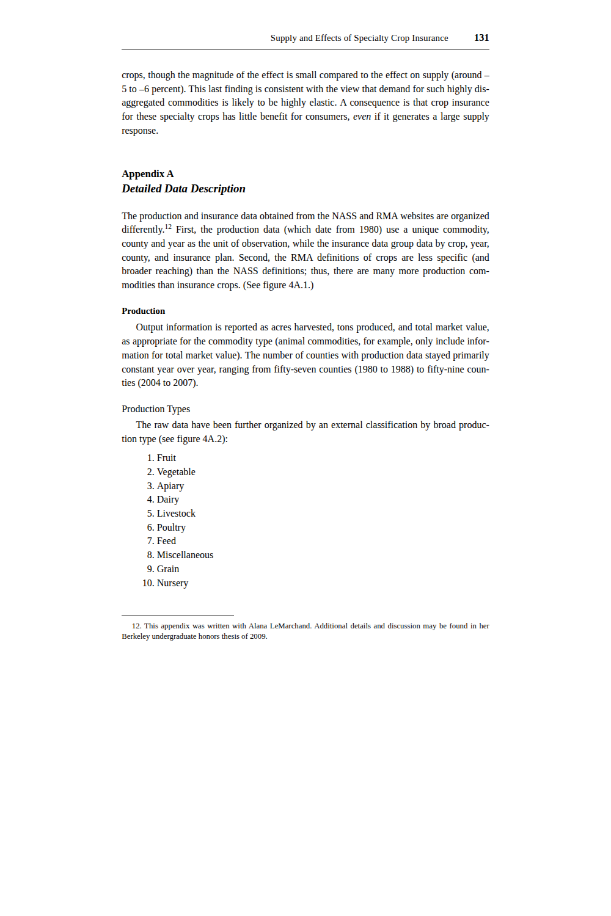Supply and Effects of Specialty Crop Insurance 131
crops, though the magnitude of the effect is small compared to the effect on supply (around –5 to –6 percent). This last finding is consistent with the view that demand for such highly disaggregated commodities is likely to be highly elastic. A consequence is that crop insurance for these specialty crops has little benefit for consumers, even if it generates a large supply response.
Appendix A
Detailed Data Description
The production and insurance data obtained from the NASS and RMA websites are organized differently.12 First, the production data (which date from 1980) use a unique commodity, county and year as the unit of observation, while the insurance data group data by crop, year, county, and insurance plan. Second, the RMA definitions of crops are less specific (and broader reaching) than the NASS definitions; thus, there are many more production commodities than insurance crops. (See figure 4A.1.)
Production
Output information is reported as acres harvested, tons produced, and total market value, as appropriate for the commodity type (animal commodities, for example, only include information for total market value). The number of counties with production data stayed primarily constant year over year, ranging from fifty-seven counties (1980 to 1988) to fifty-nine counties (2004 to 2007).
Production Types
The raw data have been further organized by an external classification by broad production type (see figure 4A.2):
Fruit
Vegetable
Apiary
Dairy
Livestock
Poultry
Feed
Miscellaneous
Grain
Nursery
12. This appendix was written with Alana LeMarchand. Additional details and discussion may be found in her Berkeley undergraduate honors thesis of 2009.